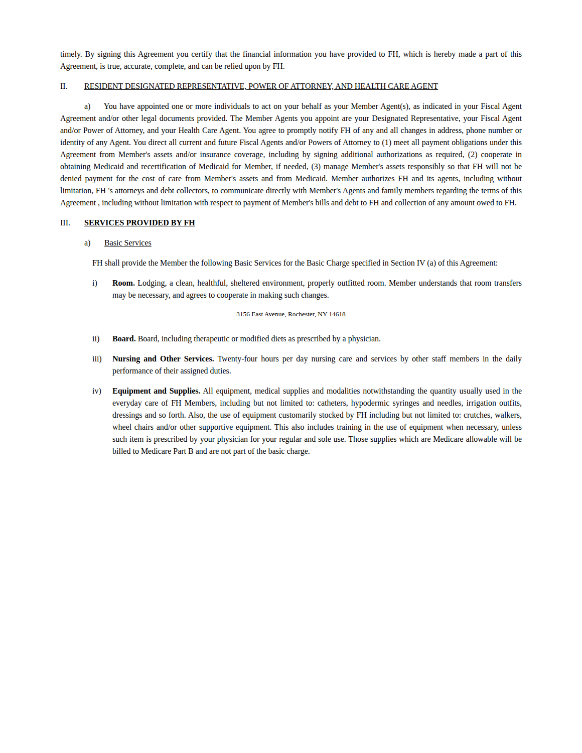timely. By signing this Agreement you certify that the financial information you have provided to FH, which is hereby made a part of this Agreement, is true, accurate, complete, and can be relied upon by FH.
II. RESIDENT DESIGNATED REPRESENTATIVE, POWER OF ATTORNEY, AND HEALTH CARE AGENT
a) You have appointed one or more individuals to act on your behalf as your Member Agent(s), as indicated in your Fiscal Agent Agreement and/or other legal documents provided. The Member Agents you appoint are your Designated Representative, your Fiscal Agent and/or Power of Attorney, and your Health Care Agent. You agree to promptly notify FH of any and all changes in address, phone number or identity of any Agent. You direct all current and future Fiscal Agents and/or Powers of Attorney to (1) meet all payment obligations under this Agreement from Member's assets and/or insurance coverage, including by signing additional authorizations as required, (2) cooperate in obtaining Medicaid and recertification of Medicaid for Member, if needed, (3) manage Member's assets responsibly so that FH will not be denied payment for the cost of care from Member's assets and from Medicaid. Member authorizes FH and its agents, including without limitation, FH 's attorneys and debt collectors, to communicate directly with Member's Agents and family members regarding the terms of this Agreement , including without limitation with respect to payment of Member's bills and debt to FH and collection of any amount owed to FH.
III. SERVICES PROVIDED BY FH
a) Basic Services
FH shall provide the Member the following Basic Services for the Basic Charge specified in Section IV (a) of this Agreement:
i) Room. Lodging, a clean, healthful, sheltered environment, properly outfitted room. Member understands that room transfers may be necessary, and agrees to cooperate in making such changes.
3156 East Avenue, Rochester, NY 14618
ii) Board. Board, including therapeutic or modified diets as prescribed by a physician.
iii) Nursing and Other Services. Twenty-four hours per day nursing care and services by other staff members in the daily performance of their assigned duties.
iv) Equipment and Supplies. All equipment, medical supplies and modalities notwithstanding the quantity usually used in the everyday care of FH Members, including but not limited to: catheters, hypodermic syringes and needles, irrigation outfits, dressings and so forth. Also, the use of equipment customarily stocked by FH including but not limited to: crutches, walkers, wheel chairs and/or other supportive equipment. This also includes training in the use of equipment when necessary, unless such item is prescribed by your physician for your regular and sole use. Those supplies which are Medicare allowable will be billed to Medicare Part B and are not part of the basic charge.